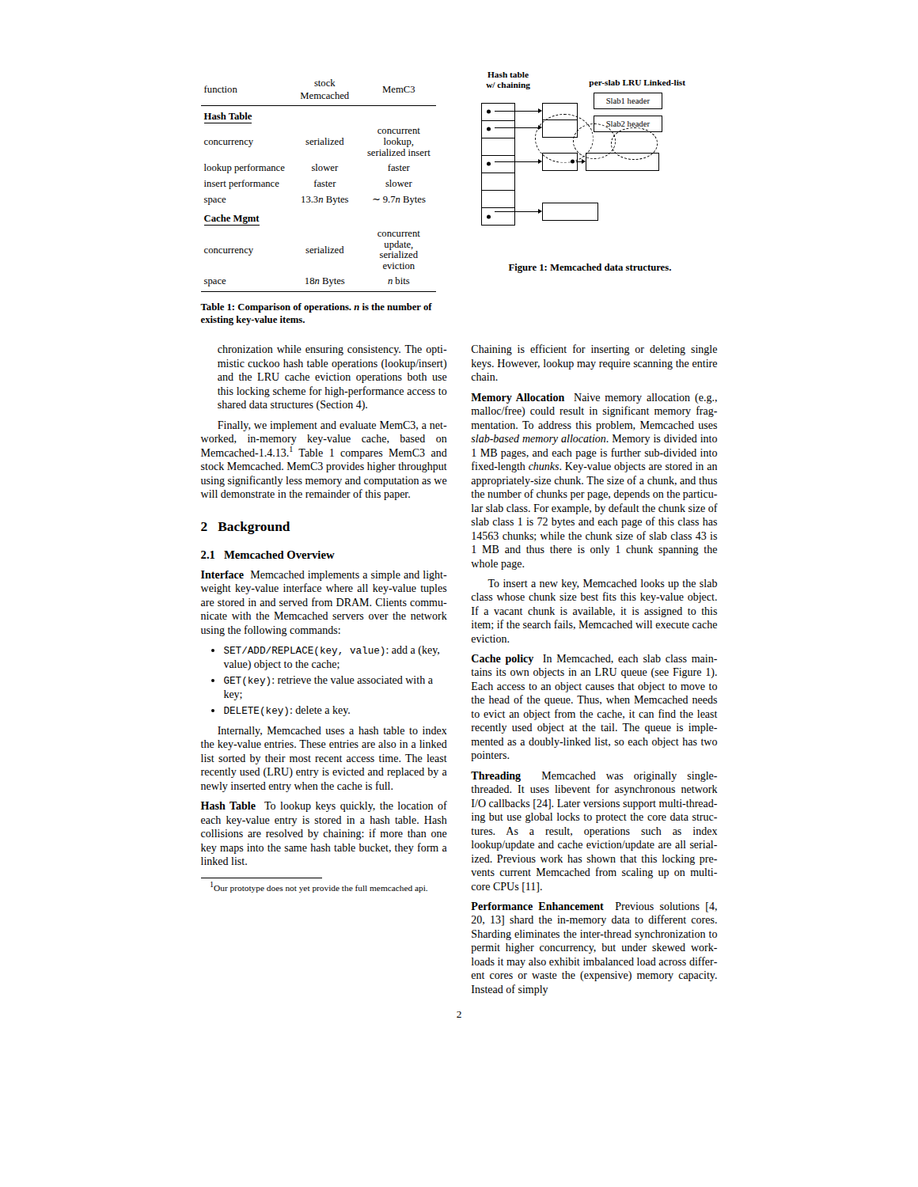| function | stock Memcached | MemC3 |
| --- | --- | --- |
| Hash Table |
| concurrency | serialized | concurrent lookup, serialized insert |
| lookup performance | slower | faster |
| insert performance | faster | slower |
| space | 13.3 n Bytes | ∼ 9.7 n Bytes |
| Cache Mgmt |
| concurrency | serialized | concurrent update, serialized eviction |
| space | 18 n Bytes | n bits |
Table 1: Comparison of operations. n is the number of existing key-value items.
Hash table
w/ chaining
per-slab LRU Linked-list
Slab1 header
Slab2 header
Figure 1: Memcached data structures.
chronization while ensuring consistency. The optimistic cuckoo hash table operations (lookup/insert) and the LRU cache eviction operations both use this locking scheme for high-performance access to shared data structures (Section 4).
Finally, we implement and evaluate MemC3, a networked, in-memory key-value cache, based on Memcached-1.4.13.1 Table 1 compares MemC3 and stock Memcached. MemC3 provides higher throughput using significantly less memory and computation as we will demonstrate in the remainder of this paper.
2 Background
2.1 Memcached Overview
Interface Memcached implements a simple and light-weight key-value interface where all key-value tuples are stored in and served from DRAM. Clients communicate with the Memcached servers over the network using the following commands:
SET/ADD/REPLACE(key, value): add a (key, value) object to the cache;
GET(key): retrieve the value associated with a key;
DELETE(key): delete a key.
Internally, Memcached uses a hash table to index the key-value entries. These entries are also in a linked list sorted by their most recent access time. The least recently used (LRU) entry is evicted and replaced by a newly inserted entry when the cache is full.
Hash Table To lookup keys quickly, the location of each key-value entry is stored in a hash table. Hash collisions are resolved by chaining: if more than one key maps into the same hash table bucket, they form a linked list.
1Our prototype does not yet provide the full memcached api.
Chaining is efficient for inserting or deleting single keys. However, lookup may require scanning the entire chain.
Memory Allocation Naive memory allocation (e.g., malloc/free) could result in significant memory fragmentation. To address this problem, Memcached uses slab-based memory allocation. Memory is divided into 1 MB pages, and each page is further sub-divided into fixed-length chunks. Key-value objects are stored in an appropriately-size chunk. The size of a chunk, and thus the number of chunks per page, depends on the particular slab class. For example, by default the chunk size of slab class 1 is 72 bytes and each page of this class has 14563 chunks; while the chunk size of slab class 43 is 1 MB and thus there is only 1 chunk spanning the whole page.
To insert a new key, Memcached looks up the slab class whose chunk size best fits this key-value object. If a vacant chunk is available, it is assigned to this item; if the search fails, Memcached will execute cache eviction.
Cache policy In Memcached, each slab class maintains its own objects in an LRU queue (see Figure 1). Each access to an object causes that object to move to the head of the queue. Thus, when Memcached needs to evict an object from the cache, it can find the least recently used object at the tail. The queue is implemented as a doubly-linked list, so each object has two pointers.
Threading Memcached was originally single-threaded. It uses libevent for asynchronous network I/O callbacks [24]. Later versions support multi-threading but use global locks to protect the core data structures. As a result, operations such as index lookup/update and cache eviction/update are all serialized. Previous work has shown that this locking prevents current Memcached from scaling up on multi-core CPUs [11].
Performance Enhancement Previous solutions [4, 20, 13] shard the in-memory data to different cores. Sharding eliminates the inter-thread synchronization to permit higher concurrency, but under skewed workloads it may also exhibit imbalanced load across different cores or waste the (expensive) memory capacity. Instead of simply
2